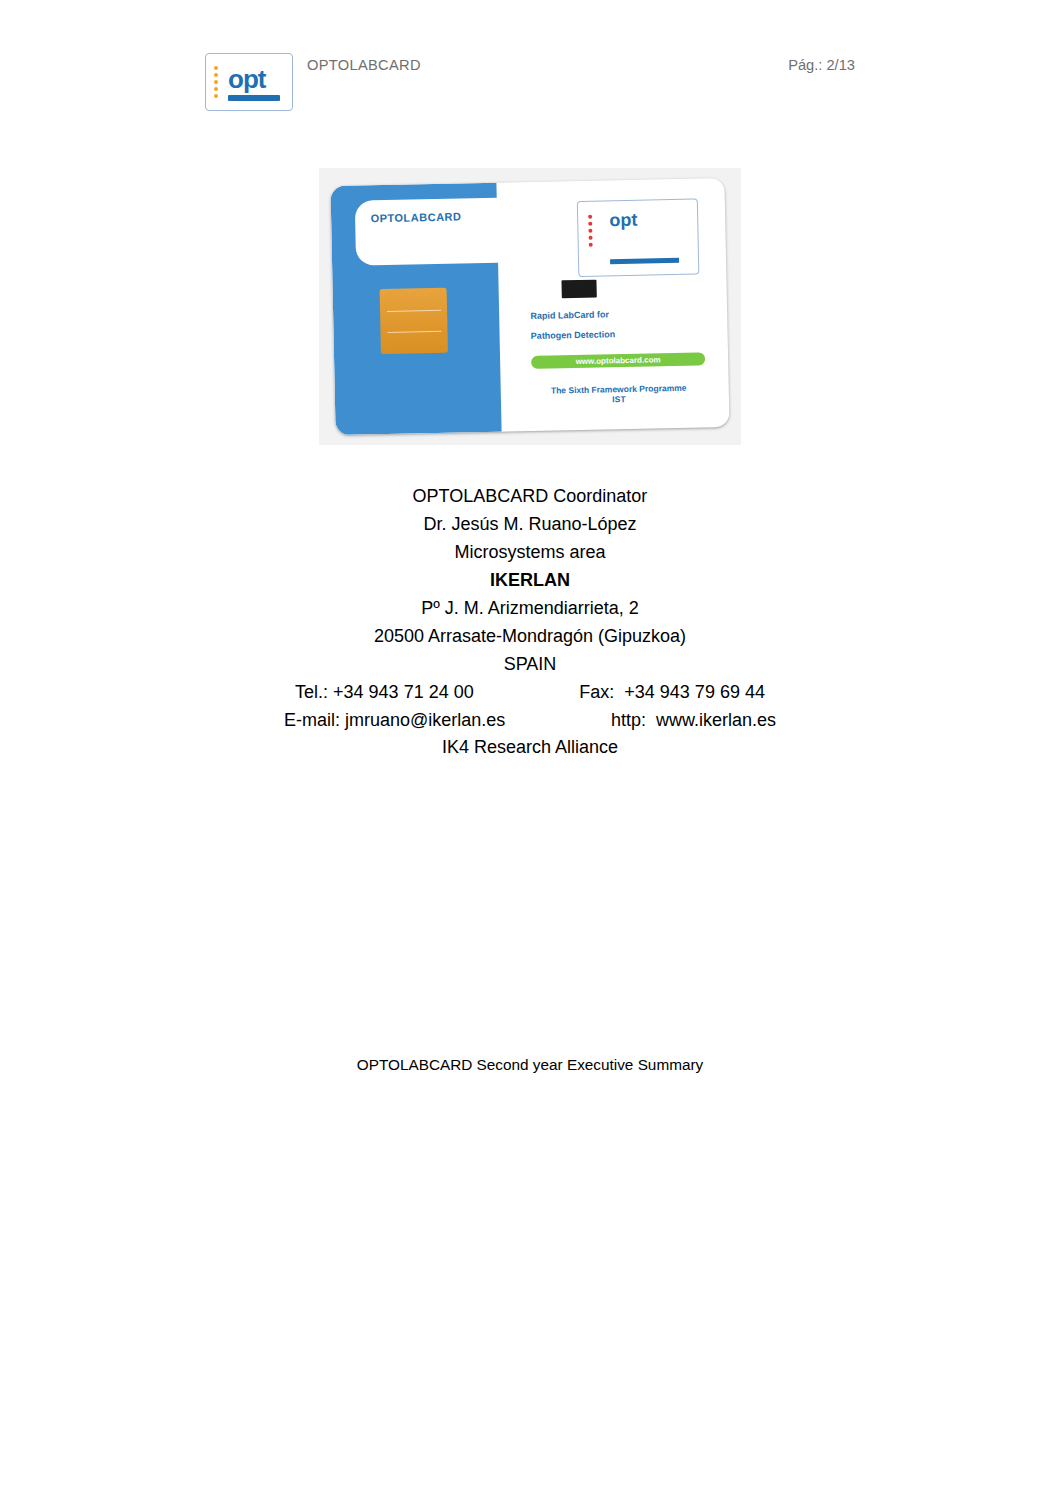opt
OPTOLABCARD
Pág.: 2/13
OPTOLABCARD
opt
Rapid LabCard for
Pathogen Detection
www.optolabcard.com
The Sixth Framework Programme
IST
OPTOLABCARD Coordinator
Dr. Jesús M. Ruano-López
Microsystems area
IKERLAN
Pº J. M. Arizmendiarrieta, 2
20500 Arrasate-Mondragón (Gipuzkoa)
SPAIN
Tel.: +34 943 71 24 00 Fax: +34 943 79 69 44
E-mail: jmruano@ikerlan.es http: www.ikerlan.es
IK4 Research Alliance
OPTOLABCARD Second year Executive Summary